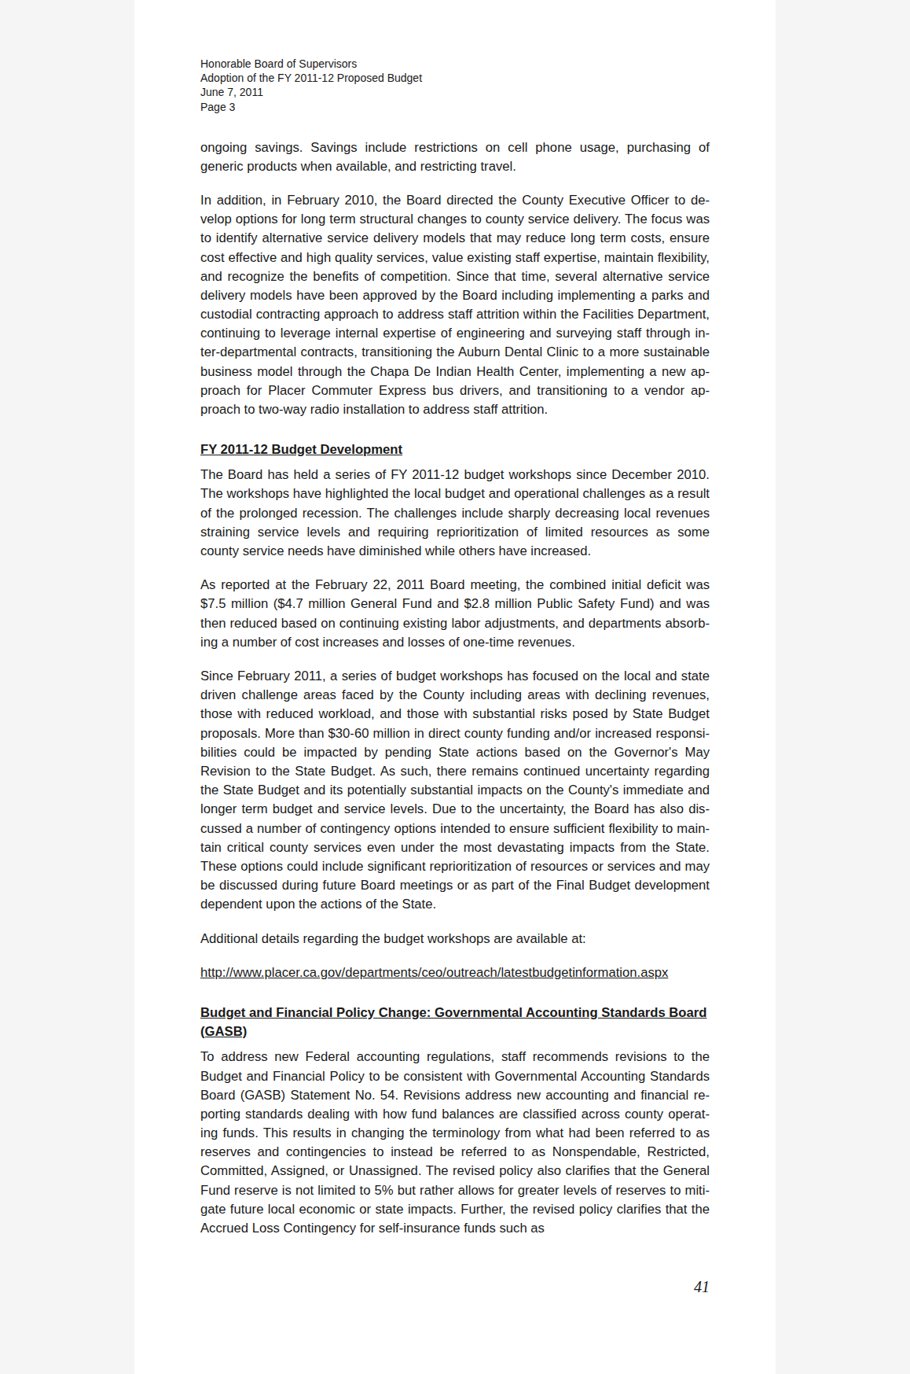Honorable Board of Supervisors
Adoption of the FY 2011-12 Proposed Budget
June 7, 2011
Page 3
ongoing savings. Savings include restrictions on cell phone usage, purchasing of generic products when available, and restricting travel.
In addition, in February 2010, the Board directed the County Executive Officer to develop options for long term structural changes to county service delivery. The focus was to identify alternative service delivery models that may reduce long term costs, ensure cost effective and high quality services, value existing staff expertise, maintain flexibility, and recognize the benefits of competition. Since that time, several alternative service delivery models have been approved by the Board including implementing a parks and custodial contracting approach to address staff attrition within the Facilities Department, continuing to leverage internal expertise of engineering and surveying staff through inter-departmental contracts, transitioning the Auburn Dental Clinic to a more sustainable business model through the Chapa De Indian Health Center, implementing a new approach for Placer Commuter Express bus drivers, and transitioning to a vendor approach to two-way radio installation to address staff attrition.
FY 2011-12 Budget Development
The Board has held a series of FY 2011-12 budget workshops since December 2010. The workshops have highlighted the local budget and operational challenges as a result of the prolonged recession. The challenges include sharply decreasing local revenues straining service levels and requiring reprioritization of limited resources as some county service needs have diminished while others have increased.
As reported at the February 22, 2011 Board meeting, the combined initial deficit was $7.5 million ($4.7 million General Fund and $2.8 million Public Safety Fund) and was then reduced based on continuing existing labor adjustments, and departments absorbing a number of cost increases and losses of one-time revenues.
Since February 2011, a series of budget workshops has focused on the local and state driven challenge areas faced by the County including areas with declining revenues, those with reduced workload, and those with substantial risks posed by State Budget proposals. More than $30-60 million in direct county funding and/or increased responsibilities could be impacted by pending State actions based on the Governor's May Revision to the State Budget. As such, there remains continued uncertainty regarding the State Budget and its potentially substantial impacts on the County's immediate and longer term budget and service levels. Due to the uncertainty, the Board has also discussed a number of contingency options intended to ensure sufficient flexibility to maintain critical county services even under the most devastating impacts from the State. These options could include significant reprioritization of resources or services and may be discussed during future Board meetings or as part of the Final Budget development dependent upon the actions of the State.
Additional details regarding the budget workshops are available at:
http://www.placer.ca.gov/departments/ceo/outreach/latestbudgetinformation.aspx
Budget and Financial Policy Change: Governmental Accounting Standards Board (GASB)
To address new Federal accounting regulations, staff recommends revisions to the Budget and Financial Policy to be consistent with Governmental Accounting Standards Board (GASB) Statement No. 54. Revisions address new accounting and financial reporting standards dealing with how fund balances are classified across county operating funds. This results in changing the terminology from what had been referred to as reserves and contingencies to instead be referred to as Nonspendable, Restricted, Committed, Assigned, or Unassigned. The revised policy also clarifies that the General Fund reserve is not limited to 5% but rather allows for greater levels of reserves to mitigate future local economic or state impacts. Further, the revised policy clarifies that the Accrued Loss Contingency for self-insurance funds such as
41